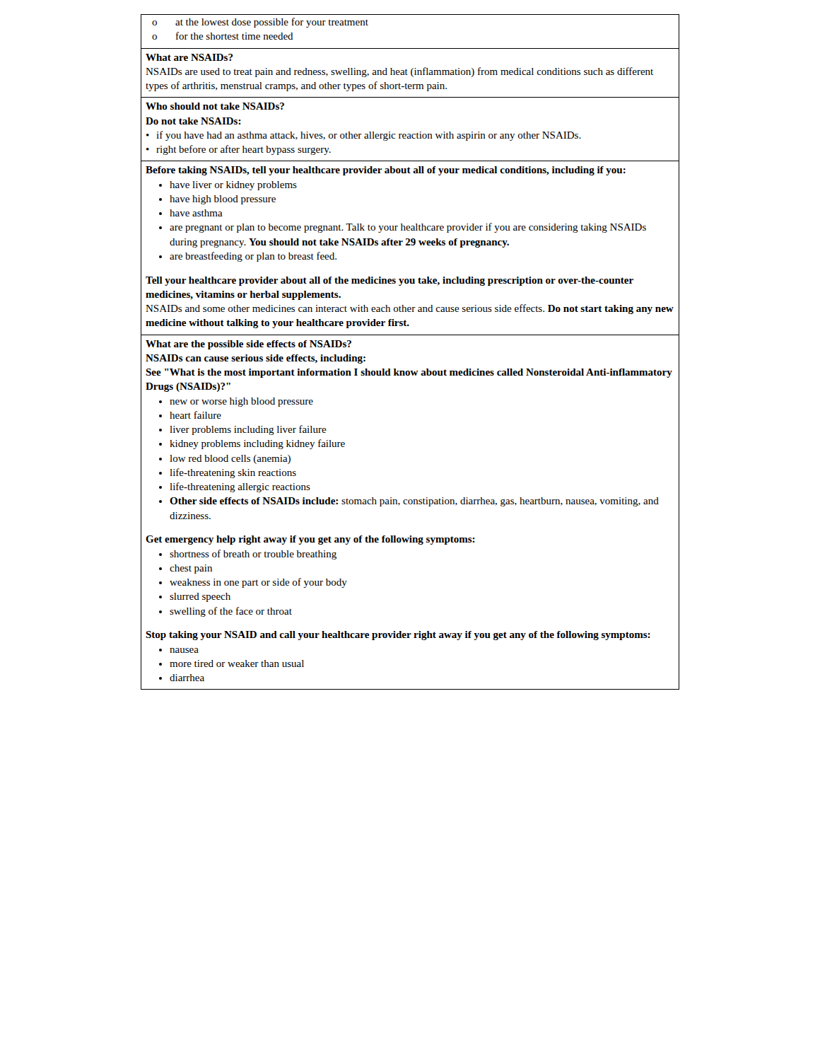at the lowest dose possible for your treatment
for the shortest time needed
What are NSAIDs?
NSAIDs are used to treat pain and redness, swelling, and heat (inflammation) from medical conditions such as different types of arthritis, menstrual cramps, and other types of short-term pain.
Who should not take NSAIDs?
Do not take NSAIDs:
if you have had an asthma attack, hives, or other allergic reaction with aspirin or any other NSAIDs.
right before or after heart bypass surgery.
Before taking NSAIDs, tell your healthcare provider about all of your medical conditions, including if you:
have liver or kidney problems
have high blood pressure
have asthma
are pregnant or plan to become pregnant. Talk to your healthcare provider if you are considering taking NSAIDs during pregnancy. You should not take NSAIDs after 29 weeks of pregnancy.
are breastfeeding or plan to breast feed.
Tell your healthcare provider about all of the medicines you take, including prescription or over-the-counter medicines, vitamins or herbal supplements.
NSAIDs and some other medicines can interact with each other and cause serious side effects. Do not start taking any new medicine without talking to your healthcare provider first.
What are the possible side effects of NSAIDs?
NSAIDs can cause serious side effects, including:
See "What is the most important information I should know about medicines called Nonsteroidal Anti-inflammatory Drugs (NSAIDs)?"
new or worse high blood pressure
heart failure
liver problems including liver failure
kidney problems including kidney failure
low red blood cells (anemia)
life-threatening skin reactions
life-threatening allergic reactions
Other side effects of NSAIDs include: stomach pain, constipation, diarrhea, gas, heartburn, nausea, vomiting, and dizziness.
Get emergency help right away if you get any of the following symptoms:
shortness of breath or trouble breathing
chest pain
weakness in one part or side of your body
slurred speech
swelling of the face or throat
Stop taking your NSAID and call your healthcare provider right away if you get any of the following symptoms:
nausea
more tired or weaker than usual
diarrhea